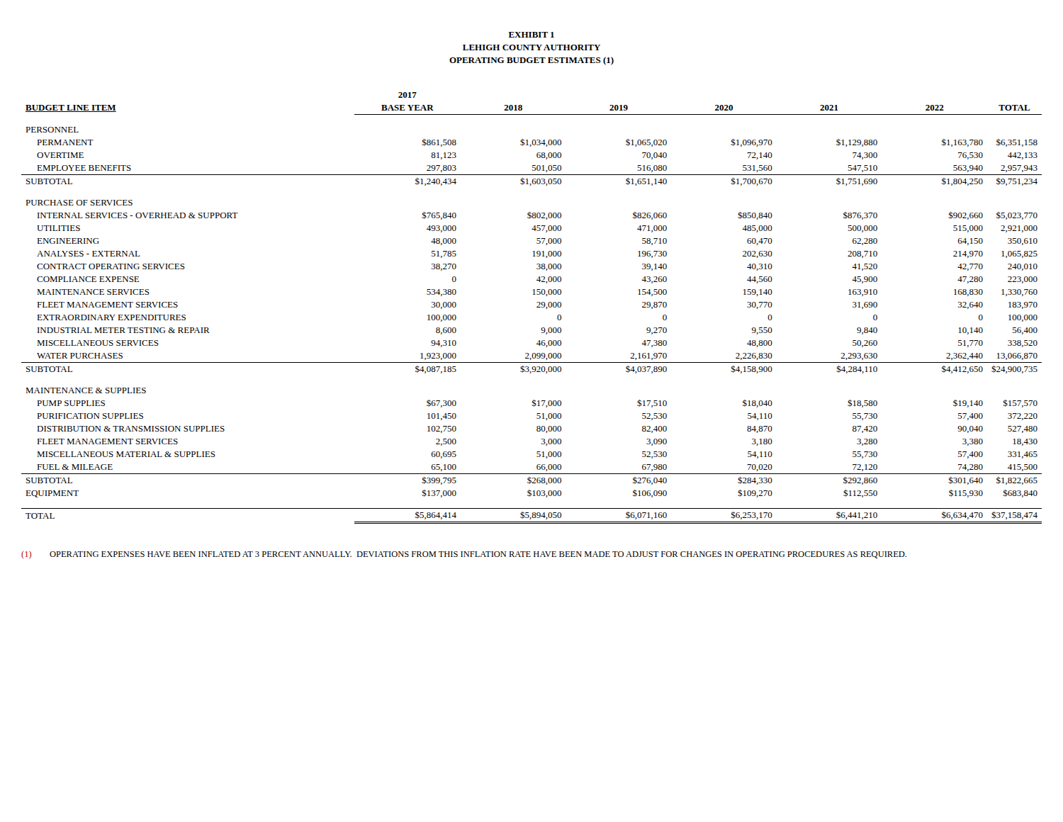EXHIBIT 1
LEHIGH COUNTY AUTHORITY
OPERATING BUDGET ESTIMATES (1)
| | 2017 | |
| --- | --- | --- |
| BUDGET LINE ITEM | BASE YEAR | 2018 | 2019 | 2020 | 2021 | 2022 | TOTAL |
| PERSONNEL | |
| PERMANENT | $861,508 | $1,034,000 | $1,065,020 | $1,096,970 | $1,129,880 | $1,163,780 | $6,351,158 |
| OVERTIME | 81,123 | 68,000 | 70,040 | 72,140 | 74,300 | 76,530 | 442,133 |
| EMPLOYEE BENEFITS | 297,803 | 501,050 | 516,080 | 531,560 | 547,510 | 563,940 | 2,957,943 |
| SUBTOTAL | $1,240,434 | $1,603,050 | $1,651,140 | $1,700,670 | $1,751,690 | $1,804,250 | $9,751,234 |
| PURCHASE OF SERVICES | |
| INTERNAL SERVICES - OVERHEAD & SUPPORT | $765,840 | $802,000 | $826,060 | $850,840 | $876,370 | $902,660 | $5,023,770 |
| UTILITIES | 493,000 | 457,000 | 471,000 | 485,000 | 500,000 | 515,000 | 2,921,000 |
| ENGINEERING | 48,000 | 57,000 | 58,710 | 60,470 | 62,280 | 64,150 | 350,610 |
| ANALYSES - EXTERNAL | 51,785 | 191,000 | 196,730 | 202,630 | 208,710 | 214,970 | 1,065,825 |
| CONTRACT OPERATING SERVICES | 38,270 | 38,000 | 39,140 | 40,310 | 41,520 | 42,770 | 240,010 |
| COMPLIANCE EXPENSE | 0 | 42,000 | 43,260 | 44,560 | 45,900 | 47,280 | 223,000 |
| MAINTENANCE SERVICES | 534,380 | 150,000 | 154,500 | 159,140 | 163,910 | 168,830 | 1,330,760 |
| FLEET MANAGEMENT SERVICES | 30,000 | 29,000 | 29,870 | 30,770 | 31,690 | 32,640 | 183,970 |
| EXTRAORDINARY EXPENDITURES | 100,000 | 0 | 0 | 0 | 0 | 0 | 100,000 |
| INDUSTRIAL METER TESTING & REPAIR | 8,600 | 9,000 | 9,270 | 9,550 | 9,840 | 10,140 | 56,400 |
| MISCELLANEOUS SERVICES | 94,310 | 46,000 | 47,380 | 48,800 | 50,260 | 51,770 | 338,520 |
| WATER PURCHASES | 1,923,000 | 2,099,000 | 2,161,970 | 2,226,830 | 2,293,630 | 2,362,440 | 13,066,870 |
| SUBTOTAL | $4,087,185 | $3,920,000 | $4,037,890 | $4,158,900 | $4,284,110 | $4,412,650 | $24,900,735 |
| MAINTENANCE & SUPPLIES | |
| PUMP SUPPLIES | $67,300 | $17,000 | $17,510 | $18,040 | $18,580 | $19,140 | $157,570 |
| PURIFICATION SUPPLIES | 101,450 | 51,000 | 52,530 | 54,110 | 55,730 | 57,400 | 372,220 |
| DISTRIBUTION & TRANSMISSION SUPPLIES | 102,750 | 80,000 | 82,400 | 84,870 | 87,420 | 90,040 | 527,480 |
| FLEET MANAGEMENT SERVICES | 2,500 | 3,000 | 3,090 | 3,180 | 3,280 | 3,380 | 18,430 |
| MISCELLANEOUS MATERIAL & SUPPLIES | 60,695 | 51,000 | 52,530 | 54,110 | 55,730 | 57,400 | 331,465 |
| FUEL & MILEAGE | 65,100 | 66,000 | 67,980 | 70,020 | 72,120 | 74,280 | 415,500 |
| SUBTOTAL | $399,795 | $268,000 | $276,040 | $284,330 | $292,860 | $301,640 | $1,822,665 |
| EQUIPMENT | $137,000 | $103,000 | $106,090 | $109,270 | $112,550 | $115,930 | $683,840 |
| TOTAL | $5,864,414 | $5,894,050 | $6,071,160 | $6,253,170 | $6,441,210 | $6,634,470 | $37,158,474 |
(1) OPERATING EXPENSES HAVE BEEN INFLATED AT 3 PERCENT ANNUALLY. DEVIATIONS FROM THIS INFLATION RATE HAVE BEEN MADE TO ADJUST FOR CHANGES IN OPERATING PROCEDURES AS REQUIRED.